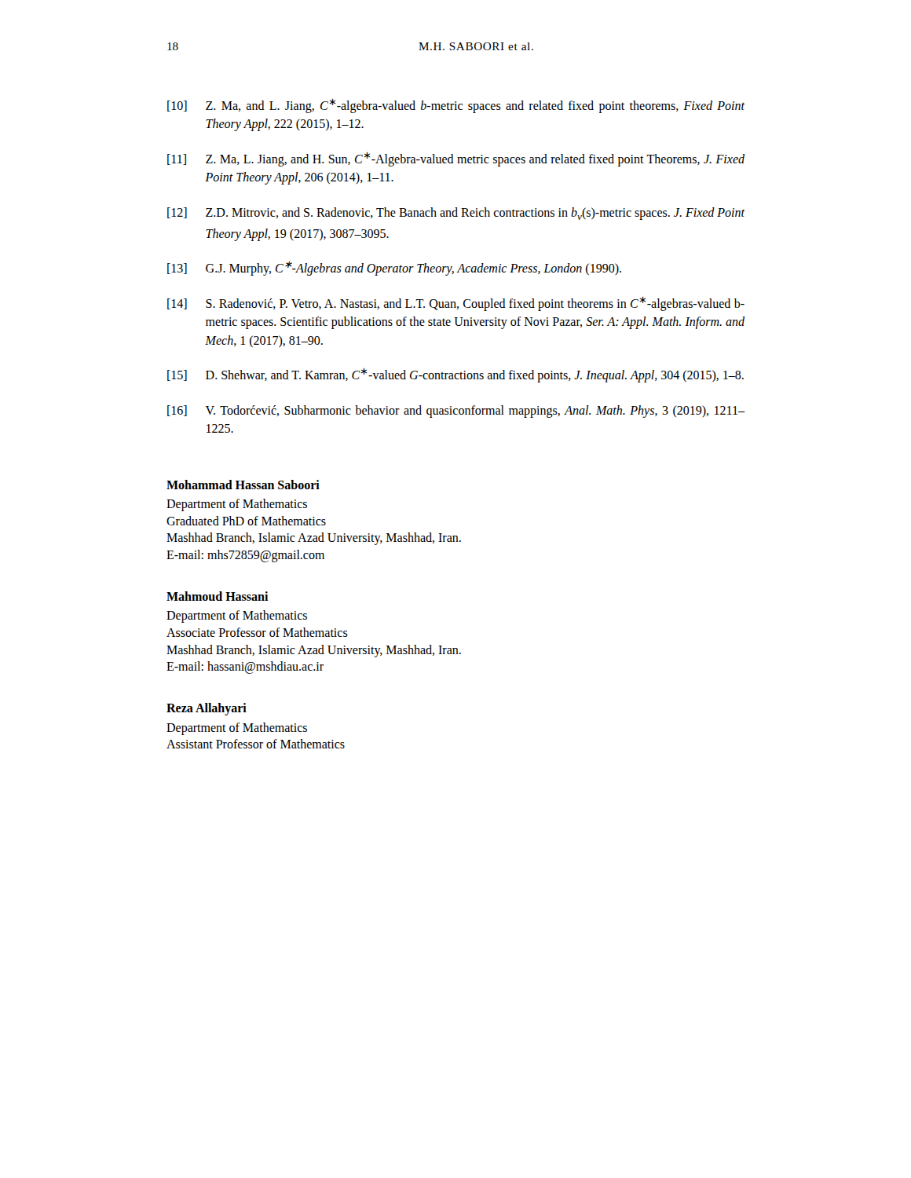18 M.H. SABOORI et al.
[10] Z. Ma, and L. Jiang, C∗-algebra-valued b-metric spaces and related fixed point theorems, Fixed Point Theory Appl, 222 (2015), 1–12.
[11] Z. Ma, L. Jiang, and H. Sun, C∗-Algebra-valued metric spaces and related fixed point Theorems, J. Fixed Point Theory Appl, 206 (2014), 1–11.
[12] Z.D. Mitrovic, and S. Radenovic, The Banach and Reich contractions in bv(s)-metric spaces. J. Fixed Point Theory Appl, 19 (2017), 3087–3095.
[13] G.J. Murphy, C∗-Algebras and Operator Theory, Academic Press, London (1990).
[14] S. Radenović, P. Vetro, A. Nastasi, and L.T. Quan, Coupled fixed point theorems in C∗-algebras-valued b-metric spaces. Scientific publications of the state University of Novi Pazar, Ser. A: Appl. Math. Inform. and Mech, 1 (2017), 81–90.
[15] D. Shehwar, and T. Kamran, C∗-valued G-contractions and fixed points, J. Inequal. Appl, 304 (2015), 1–8.
[16] V. Todorćević, Subharmonic behavior and quasiconformal mappings, Anal. Math. Phys, 3 (2019), 1211–1225.
Mohammad Hassan Saboori
Department of Mathematics
Graduated PhD of Mathematics
Mashhad Branch, Islamic Azad University, Mashhad, Iran.
E-mail: mhs72859@gmail.com
Mahmoud Hassani
Department of Mathematics
Associate Professor of Mathematics
Mashhad Branch, Islamic Azad University, Mashhad, Iran.
E-mail: hassani@mshdiau.ac.ir
Reza Allahyari
Department of Mathematics
Assistant Professor of Mathematics